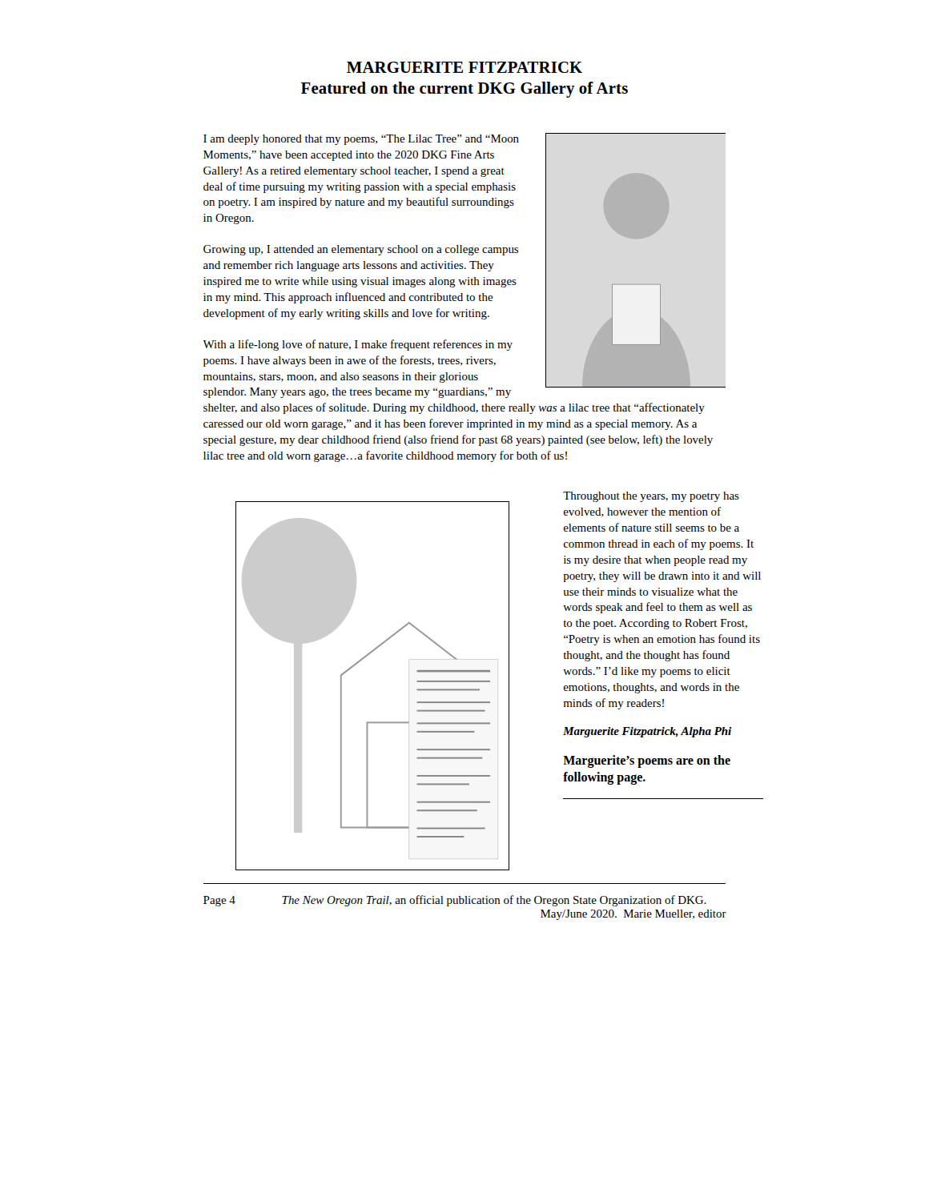MARGUERITE FITZPATRICK Featured on the current DKG Gallery of Arts
I am deeply honored that my poems, “The Lilac Tree” and “Moon Moments,” have been accepted into the 2020 DKG Fine Arts Gallery! As a retired elementary school teacher, I spend a great deal of time pursuing my writing passion with a special emphasis on poetry. I am inspired by nature and my beautiful surroundings in Oregon.
Growing up, I attended an elementary school on a college campus and remember rich language arts lessons and activities. They inspired me to write while using visual images along with images in my mind. This approach influenced and contributed to the development of my early writing skills and love for writing.
With a life-long love of nature, I make frequent references in my poems. I have always been in awe of the forests, trees, rivers, mountains, stars, moon, and also seasons in their glorious splendor. Many years ago, the trees became my “guardians,” my shelter, and also places of solitude. During my childhood, there really was a lilac tree that “affectionately caressed our old worn garage,” and it has been forever imprinted in my mind as a special memory. As a special gesture, my dear childhood friend (also friend for past 68 years) painted (see below, left) the lovely lilac tree and old worn garage…a favorite childhood memory for both of us!
Throughout the years, my poetry has evolved, however the mention of elements of nature still seems to be a common thread in each of my poems. It is my desire that when people read my poetry, they will be drawn into it and will use their minds to visualize what the words speak and feel to them as well as to the poet. According to Robert Frost, “Poetry is when an emotion has found its thought, and the thought has found words.” I’d like my poems to elicit emotions, thoughts, and words in the minds of my readers!
Marguerite Fitzpatrick, Alpha Phi
Marguerite’s poems are on the following page.
Page 4
The New Oregon Trail, an official publication of the Oregon State Organization of DKG. May/June 2020. Marie Mueller, editor